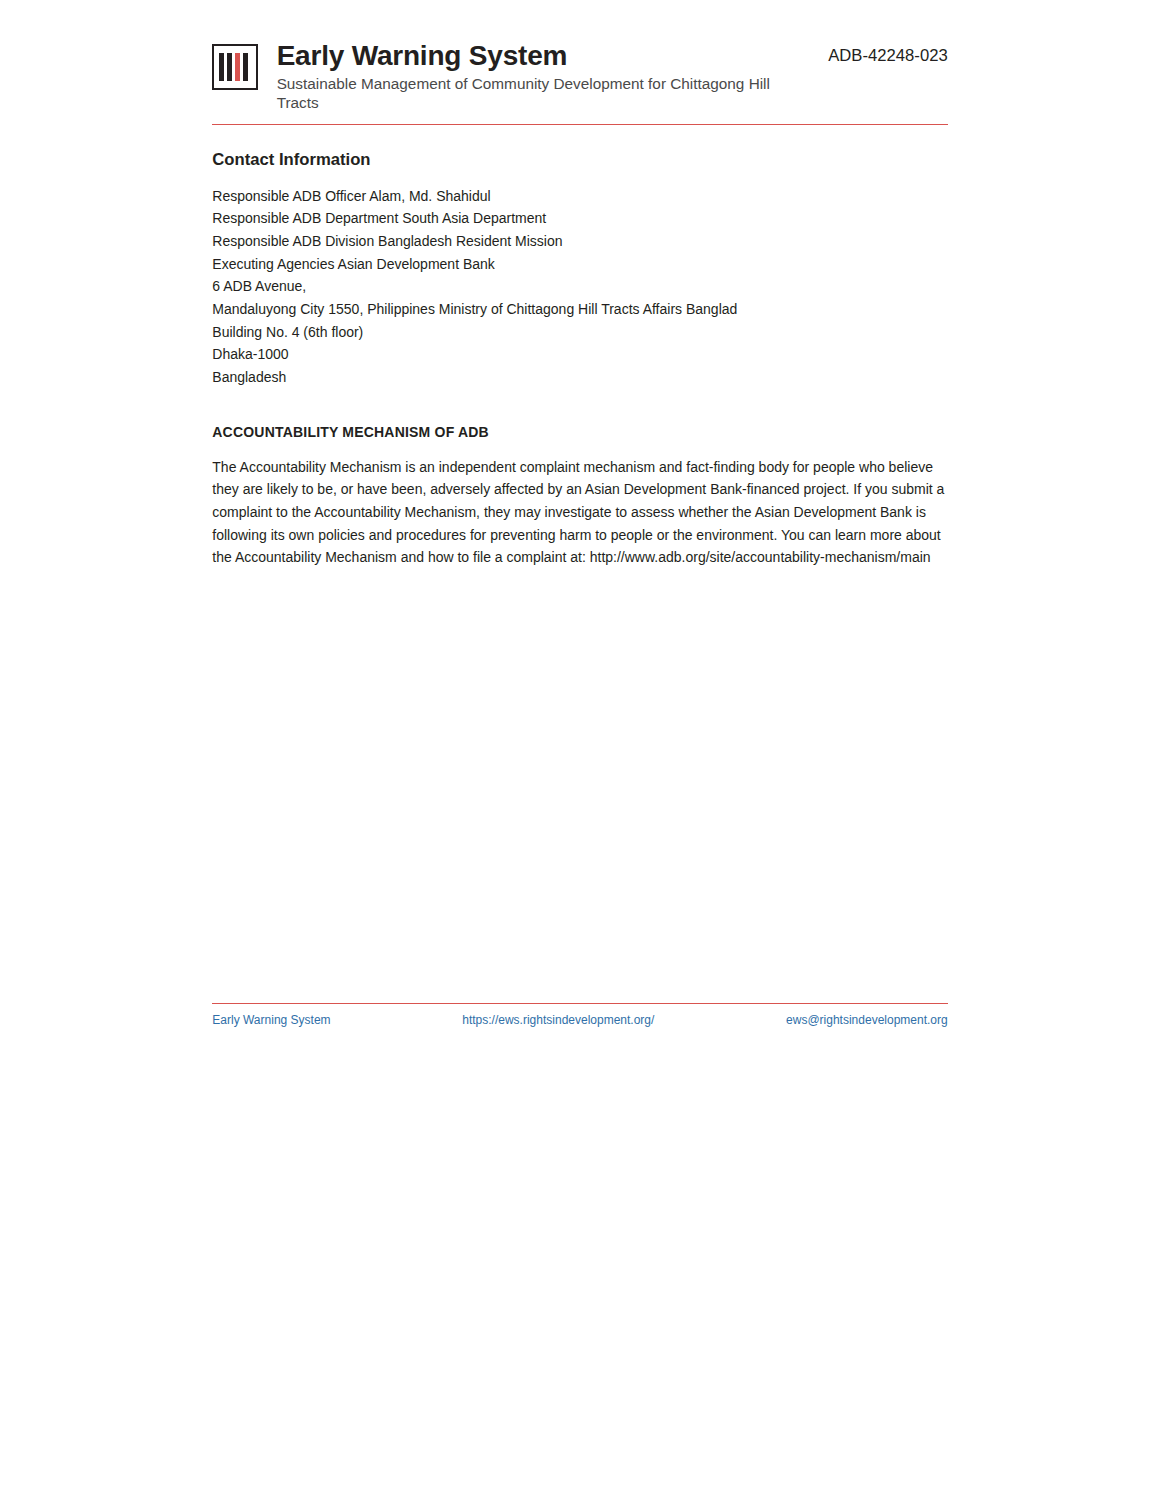Early Warning System
Sustainable Management of Community Development for Chittagong Hill Tracts
ADB-42248-023
Contact Information
Responsible ADB Officer Alam, Md. Shahidul
Responsible ADB Department South Asia Department
Responsible ADB Division Bangladesh Resident Mission
Executing Agencies Asian Development Bank
6 ADB Avenue,
Mandaluyong City 1550, Philippines Ministry of Chittagong Hill Tracts Affairs Banglad
Building No. 4 (6th floor)
Dhaka-1000
Bangladesh
Accountability Mechanism of ADB
The Accountability Mechanism is an independent complaint mechanism and fact-finding body for people who believe they are likely to be, or have been, adversely affected by an Asian Development Bank-financed project. If you submit a complaint to the Accountability Mechanism, they may investigate to assess whether the Asian Development Bank is following its own policies and procedures for preventing harm to people or the environment. You can learn more about the Accountability Mechanism and how to file a complaint at: http://www.adb.org/site/accountability-mechanism/main
Early Warning System
https://ews.rightsindevelopment.org/
ews@rightsindevelopment.org